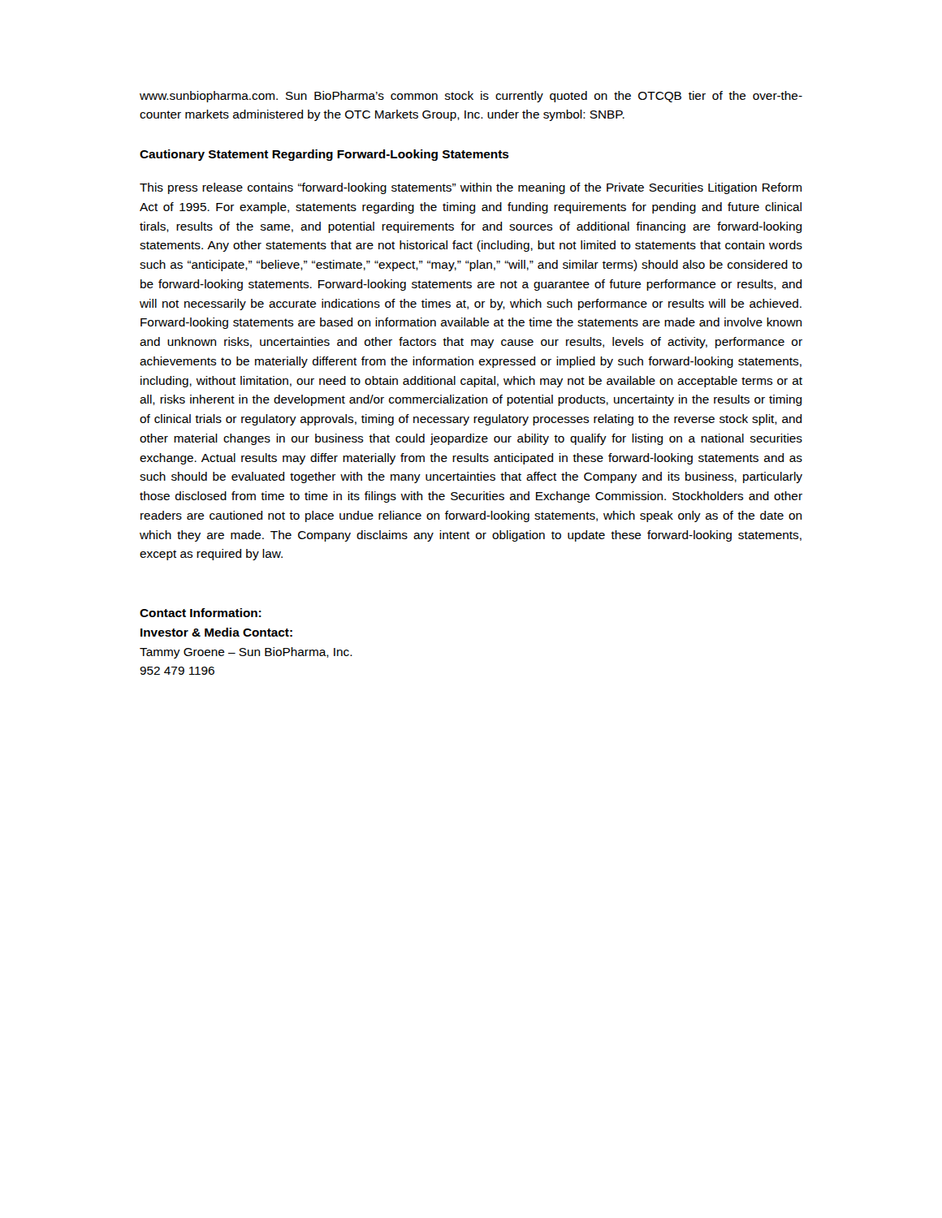www.sunbiopharma.com. Sun BioPharma’s common stock is currently quoted on the OTCQB tier of the over-the-counter markets administered by the OTC Markets Group, Inc. under the symbol: SNBP.
Cautionary Statement Regarding Forward-Looking Statements
This press release contains “forward-looking statements” within the meaning of the Private Securities Litigation Reform Act of 1995. For example, statements regarding the timing and funding requirements for pending and future clinical tirals, results of the same, and potential requirements for and sources of additional financing are forward-looking statements. Any other statements that are not historical fact (including, but not limited to statements that contain words such as “anticipate,” “believe,” “estimate,” “expect,” “may,” “plan,” “will,” and similar terms) should also be considered to be forward-looking statements. Forward-looking statements are not a guarantee of future performance or results, and will not necessarily be accurate indications of the times at, or by, which such performance or results will be achieved. Forward-looking statements are based on information available at the time the statements are made and involve known and unknown risks, uncertainties and other factors that may cause our results, levels of activity, performance or achievements to be materially different from the information expressed or implied by such forward-looking statements, including, without limitation, our need to obtain additional capital, which may not be available on acceptable terms or at all, risks inherent in the development and/or commercialization of potential products, uncertainty in the results or timing of clinical trials or regulatory approvals, timing of necessary regulatory processes relating to the reverse stock split, and other material changes in our business that could jeopardize our ability to qualify for listing on a national securities exchange. Actual results may differ materially from the results anticipated in these forward-looking statements and as such should be evaluated together with the many uncertainties that affect the Company and its business, particularly those disclosed from time to time in its filings with the Securities and Exchange Commission. Stockholders and other readers are cautioned not to place undue reliance on forward-looking statements, which speak only as of the date on which they are made. The Company disclaims any intent or obligation to update these forward-looking statements, except as required by law.
Contact Information:
Investor & Media Contact:
Tammy Groene – Sun BioPharma, Inc.
952 479 1196